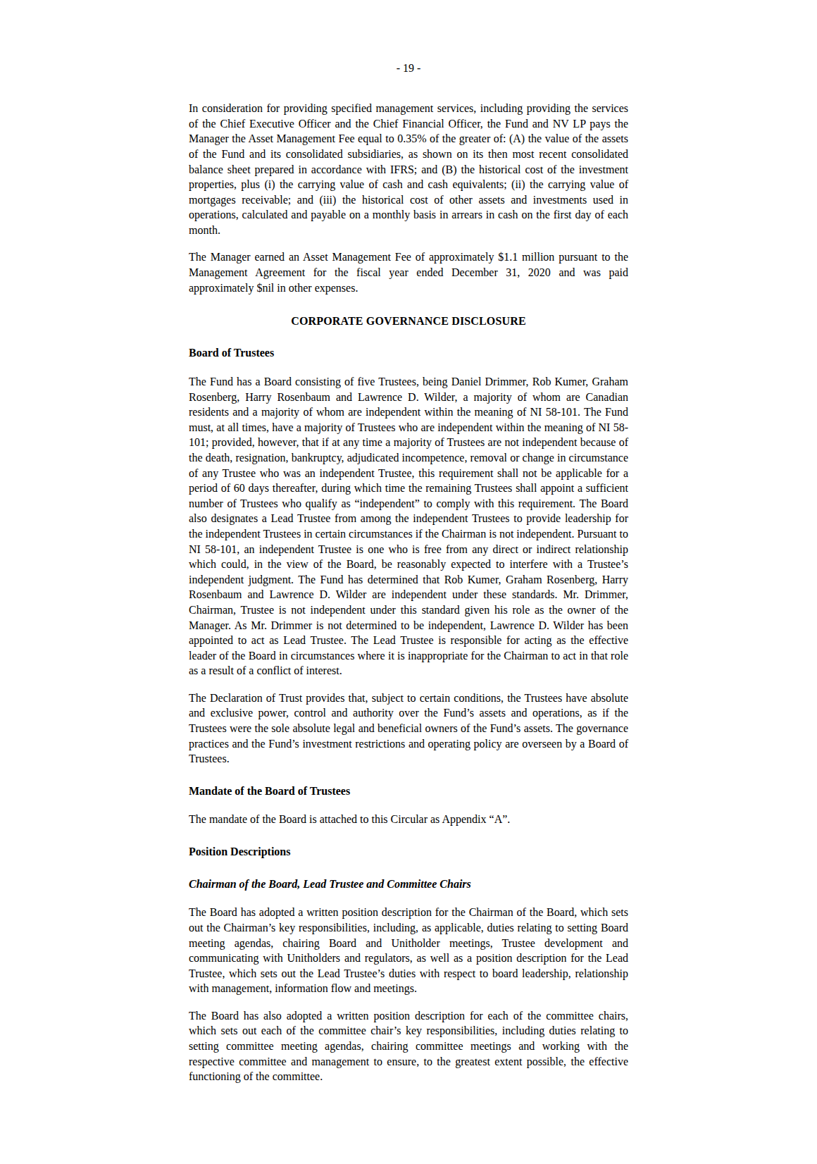- 19 -
In consideration for providing specified management services, including providing the services of the Chief Executive Officer and the Chief Financial Officer, the Fund and NV LP pays the Manager the Asset Management Fee equal to 0.35% of the greater of: (A) the value of the assets of the Fund and its consolidated subsidiaries, as shown on its then most recent consolidated balance sheet prepared in accordance with IFRS; and (B) the historical cost of the investment properties, plus (i) the carrying value of cash and cash equivalents; (ii) the carrying value of mortgages receivable; and (iii) the historical cost of other assets and investments used in operations, calculated and payable on a monthly basis in arrears in cash on the first day of each month.
The Manager earned an Asset Management Fee of approximately $1.1 million pursuant to the Management Agreement for the fiscal year ended December 31, 2020 and was paid approximately $nil in other expenses.
CORPORATE GOVERNANCE DISCLOSURE
Board of Trustees
The Fund has a Board consisting of five Trustees, being Daniel Drimmer, Rob Kumer, Graham Rosenberg, Harry Rosenbaum and Lawrence D. Wilder, a majority of whom are Canadian residents and a majority of whom are independent within the meaning of NI 58-101. The Fund must, at all times, have a majority of Trustees who are independent within the meaning of NI 58-101; provided, however, that if at any time a majority of Trustees are not independent because of the death, resignation, bankruptcy, adjudicated incompetence, removal or change in circumstance of any Trustee who was an independent Trustee, this requirement shall not be applicable for a period of 60 days thereafter, during which time the remaining Trustees shall appoint a sufficient number of Trustees who qualify as “independent” to comply with this requirement. The Board also designates a Lead Trustee from among the independent Trustees to provide leadership for the independent Trustees in certain circumstances if the Chairman is not independent. Pursuant to NI 58-101, an independent Trustee is one who is free from any direct or indirect relationship which could, in the view of the Board, be reasonably expected to interfere with a Trustee’s independent judgment. The Fund has determined that Rob Kumer, Graham Rosenberg, Harry Rosenbaum and Lawrence D. Wilder are independent under these standards. Mr. Drimmer, Chairman, Trustee is not independent under this standard given his role as the owner of the Manager. As Mr. Drimmer is not determined to be independent, Lawrence D. Wilder has been appointed to act as Lead Trustee. The Lead Trustee is responsible for acting as the effective leader of the Board in circumstances where it is inappropriate for the Chairman to act in that role as a result of a conflict of interest.
The Declaration of Trust provides that, subject to certain conditions, the Trustees have absolute and exclusive power, control and authority over the Fund’s assets and operations, as if the Trustees were the sole absolute legal and beneficial owners of the Fund’s assets. The governance practices and the Fund’s investment restrictions and operating policy are overseen by a Board of Trustees.
Mandate of the Board of Trustees
The mandate of the Board is attached to this Circular as Appendix “A”.
Position Descriptions
Chairman of the Board, Lead Trustee and Committee Chairs
The Board has adopted a written position description for the Chairman of the Board, which sets out the Chairman’s key responsibilities, including, as applicable, duties relating to setting Board meeting agendas, chairing Board and Unitholder meetings, Trustee development and communicating with Unitholders and regulators, as well as a position description for the Lead Trustee, which sets out the Lead Trustee’s duties with respect to board leadership, relationship with management, information flow and meetings.
The Board has also adopted a written position description for each of the committee chairs, which sets out each of the committee chair’s key responsibilities, including duties relating to setting committee meeting agendas, chairing committee meetings and working with the respective committee and management to ensure, to the greatest extent possible, the effective functioning of the committee.